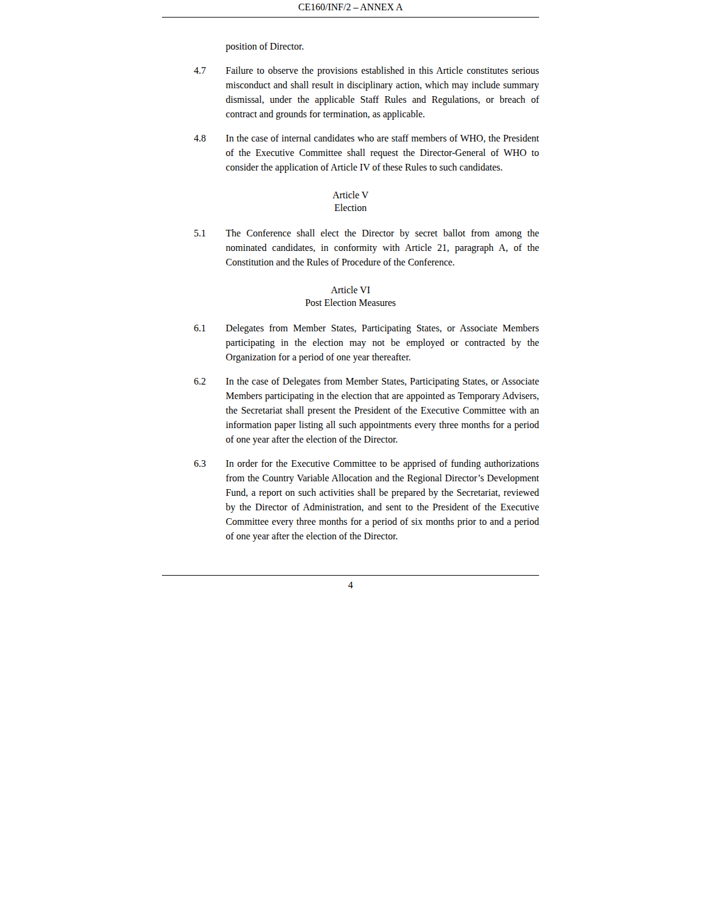CE160/INF/2 – ANNEX A
position of Director.
4.7
Failure to observe the provisions established in this Article constitutes serious misconduct and shall result in disciplinary action, which may include summary dismissal, under the applicable Staff Rules and Regulations, or breach of contract and grounds for termination, as applicable.
4.8
In the case of internal candidates who are staff members of WHO, the President of the Executive Committee shall request the Director-General of WHO to consider the application of Article IV of these Rules to such candidates.
Article V Election
5.1
The Conference shall elect the Director by secret ballot from among the nominated candidates, in conformity with Article 21, paragraph A, of the Constitution and the Rules of Procedure of the Conference.
Article VI Post Election Measures
6.1
Delegates from Member States, Participating States, or Associate Members participating in the election may not be employed or contracted by the Organization for a period of one year thereafter.
6.2
In the case of Delegates from Member States, Participating States, or Associate Members participating in the election that are appointed as Temporary Advisers, the Secretariat shall present the President of the Executive Committee with an information paper listing all such appointments every three months for a period of one year after the election of the Director.
6.3
In order for the Executive Committee to be apprised of funding authorizations from the Country Variable Allocation and the Regional Director’s Development Fund, a report on such activities shall be prepared by the Secretariat, reviewed by the Director of Administration, and sent to the President of the Executive Committee every three months for a period of six months prior to and a period of one year after the election of the Director.
4